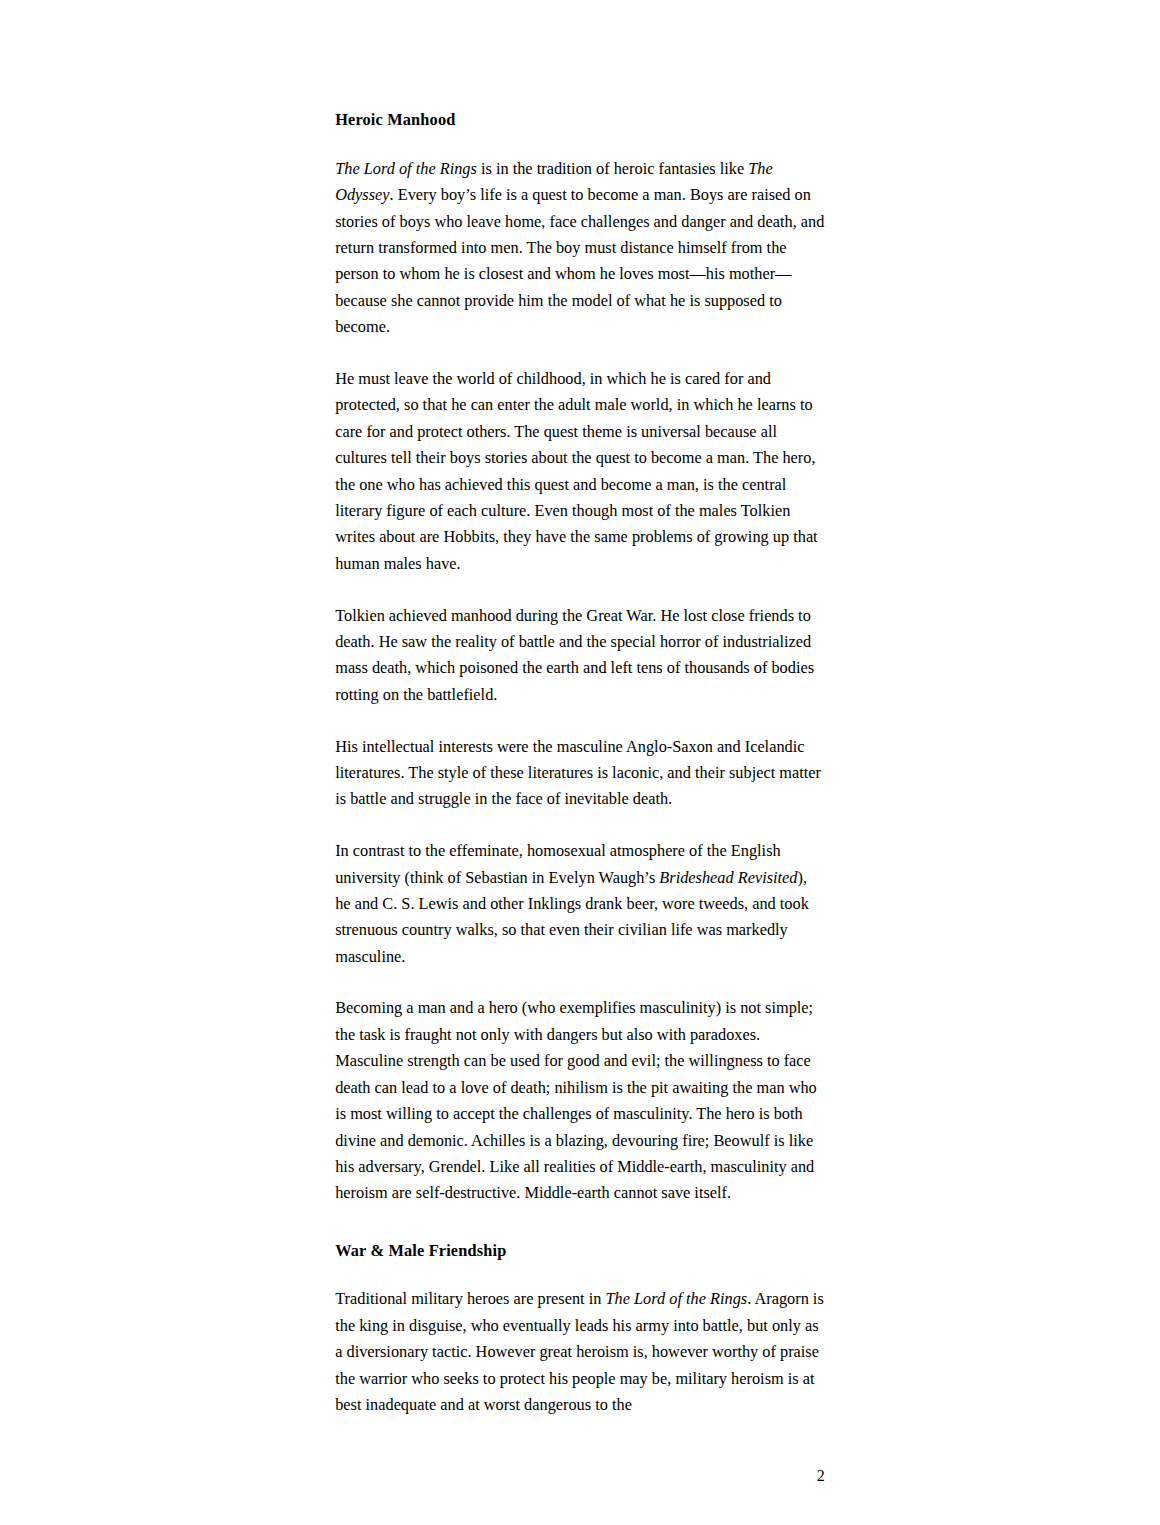Heroic Manhood
The Lord of the Rings is in the tradition of heroic fantasies like The Odyssey. Every boy’s life is a quest to become a man. Boys are raised on stories of boys who leave home, face challenges and danger and death, and return transformed into men. The boy must distance himself from the person to whom he is closest and whom he loves most—his mother—because she cannot provide him the model of what he is supposed to become.
He must leave the world of childhood, in which he is cared for and protected, so that he can enter the adult male world, in which he learns to care for and protect others. The quest theme is universal because all cultures tell their boys stories about the quest to become a man. The hero, the one who has achieved this quest and become a man, is the central literary figure of each culture. Even though most of the males Tolkien writes about are Hobbits, they have the same problems of growing up that human males have.
Tolkien achieved manhood during the Great War. He lost close friends to death. He saw the reality of battle and the special horror of industrialized mass death, which poisoned the earth and left tens of thousands of bodies rotting on the battlefield.
His intellectual interests were the masculine Anglo-Saxon and Icelandic literatures. The style of these literatures is laconic, and their subject matter is battle and struggle in the face of inevitable death.
In contrast to the effeminate, homosexual atmosphere of the English university (think of Sebastian in Evelyn Waugh’s Brideshead Revisited), he and C. S. Lewis and other Inklings drank beer, wore tweeds, and took strenuous country walks, so that even their civilian life was markedly masculine.
Becoming a man and a hero (who exemplifies masculinity) is not simple; the task is fraught not only with dangers but also with paradoxes. Masculine strength can be used for good and evil; the willingness to face death can lead to a love of death; nihilism is the pit awaiting the man who is most willing to accept the challenges of masculinity. The hero is both divine and demonic. Achilles is a blazing, devouring fire; Beowulf is like his adversary, Grendel. Like all realities of Middle-earth, masculinity and heroism are self-destructive. Middle-earth cannot save itself.
War & Male Friendship
Traditional military heroes are present in The Lord of the Rings. Aragorn is the king in disguise, who eventually leads his army into battle, but only as a diversionary tactic. However great heroism is, however worthy of praise the warrior who seeks to protect his people may be, military heroism is at best inadequate and at worst dangerous to the
2